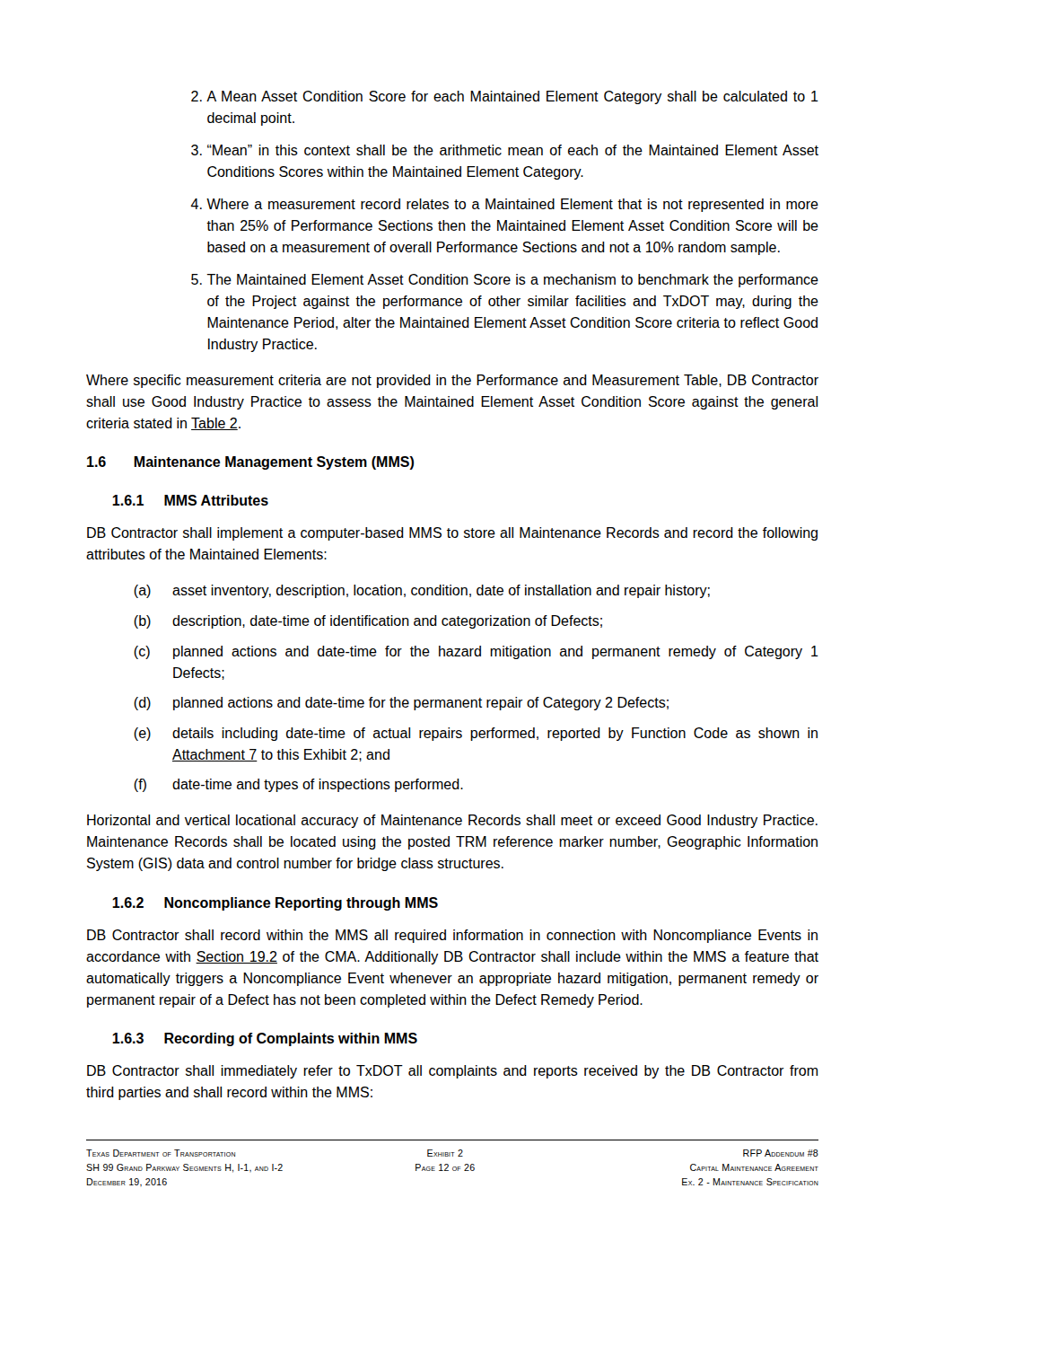A Mean Asset Condition Score for each Maintained Element Category shall be calculated to 1 decimal point.
“Mean” in this context shall be the arithmetic mean of each of the Maintained Element Asset Conditions Scores within the Maintained Element Category.
Where a measurement record relates to a Maintained Element that is not represented in more than 25% of Performance Sections then the Maintained Element Asset Condition Score will be based on a measurement of overall Performance Sections and not a 10% random sample.
The Maintained Element Asset Condition Score is a mechanism to benchmark the performance of the Project against the performance of other similar facilities and TxDOT may, during the Maintenance Period, alter the Maintained Element Asset Condition Score criteria to reflect Good Industry Practice.
Where specific measurement criteria are not provided in the Performance and Measurement Table, DB Contractor shall use Good Industry Practice to assess the Maintained Element Asset Condition Score against the general criteria stated in Table 2.
1.6 Maintenance Management System (MMS)
1.6.1 MMS Attributes
DB Contractor shall implement a computer-based MMS to store all Maintenance Records and record the following attributes of the Maintained Elements:
(a) asset inventory, description, location, condition, date of installation and repair history;
(b) description, date-time of identification and categorization of Defects;
(c) planned actions and date-time for the hazard mitigation and permanent remedy of Category 1 Defects;
(d) planned actions and date-time for the permanent repair of Category 2 Defects;
(e) details including date-time of actual repairs performed, reported by Function Code as shown in Attachment 7 to this Exhibit 2; and
(f) date-time and types of inspections performed.
Horizontal and vertical locational accuracy of Maintenance Records shall meet or exceed Good Industry Practice. Maintenance Records shall be located using the posted TRM reference marker number, Geographic Information System (GIS) data and control number for bridge class structures.
1.6.2 Noncompliance Reporting through MMS
DB Contractor shall record within the MMS all required information in connection with Noncompliance Events in accordance with Section 19.2 of the CMA. Additionally DB Contractor shall include within the MMS a feature that automatically triggers a Noncompliance Event whenever an appropriate hazard mitigation, permanent remedy or permanent repair of a Defect has not been completed within the Defect Remedy Period.
1.6.3 Recording of Complaints within MMS
DB Contractor shall immediately refer to TxDOT all complaints and reports received by the DB Contractor from third parties and shall record within the MMS:
| Texas Department of Transportation | Exhibit 2 | RFP Addendum #8 |
| SH 99 Grand Parkway Segments H, I-1, and I-2 | Page 12 of 26 | Capital Maintenance Agreement |
| December 19, 2016 | | Ex. 2 - Maintenance Specification |